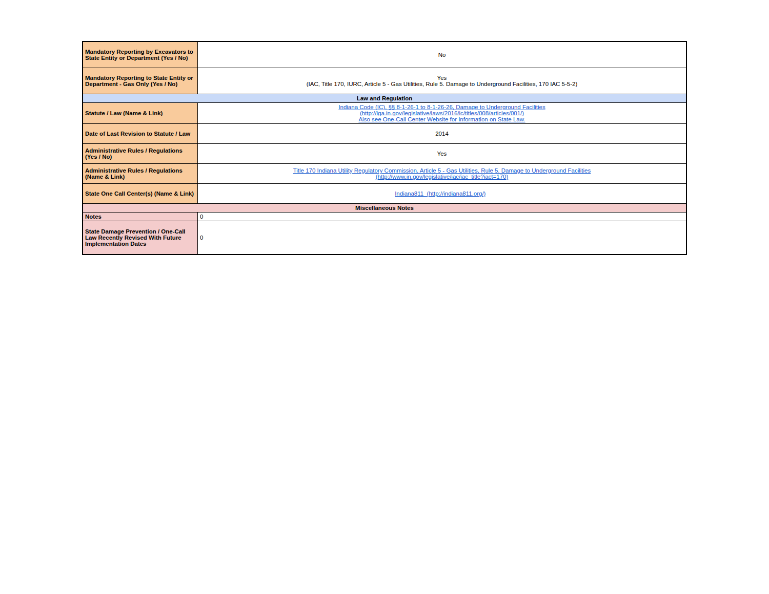| Mandatory Reporting by Excavators to State Entity or Department (Yes / No) | No |
| Mandatory Reporting to State Entity or Department - Gas Only (Yes / No) | Yes (IAC, Title 170, IURC, Article 5 - Gas Utilities, Rule 5. Damage to Underground Facilities, 170 IAC 5-5-2) |
| Law and Regulation |
| Statute / Law (Name & Link) | Indiana Code (IC), §§ 8-1-26-1 to 8-1-26-26, Damage to Underground Facilities (http://iga.in.gov/legislative/laws/2016/ic/titles/008/articles/001/) Also see One-Call Center Website for Information on State Law. |
| Date of Last Revision to Statute / Law | 2014 |
| Administrative Rules / Regulations (Yes / No) | Yes |
| Administrative Rules / Regulations (Name & Link) | Title 170 Indiana Utility Regulatory Commission, Article 5 - Gas Utilities, Rule 5. Damage to Underground Facilities (http://www.in.gov/legislative/iac/iac_title?iact=170) |
| State One Call Center(s) (Name & Link) | Indiana811 (http://indiana811.org/) |
| Miscellaneous Notes |
| Notes | 0 |
| State Damage Prevention / One-Call Law Recently Revised With Future Implementation Dates | 0 |